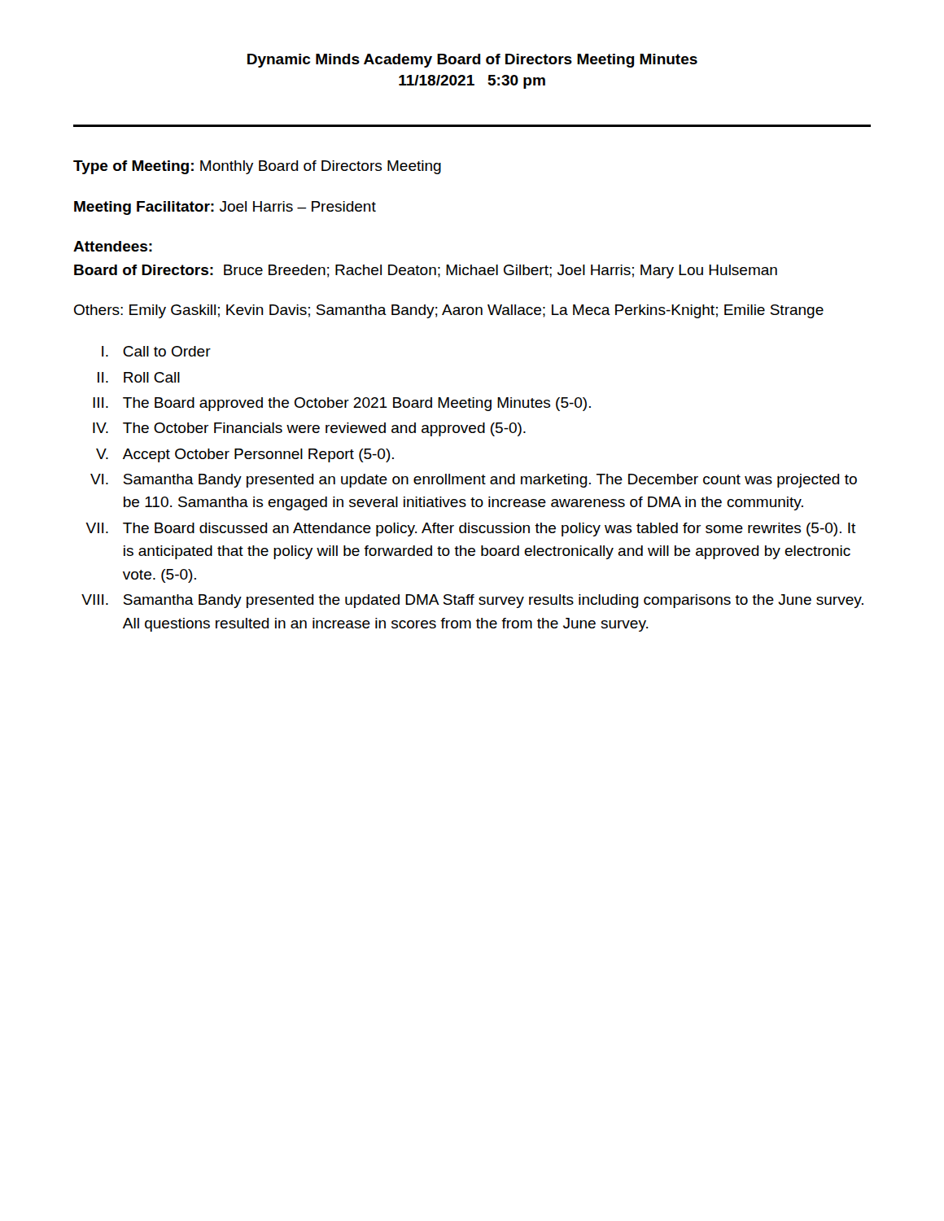Dynamic Minds Academy Board of Directors Meeting Minutes
11/18/2021 5:30 pm
Type of Meeting: Monthly Board of Directors Meeting
Meeting Facilitator: Joel Harris – President
Attendees:
Board of Directors: Bruce Breeden; Rachel Deaton; Michael Gilbert; Joel Harris; Mary Lou Hulseman
Others: Emily Gaskill; Kevin Davis; Samantha Bandy; Aaron Wallace; La Meca Perkins-Knight; Emilie Strange
Call to Order
Roll Call
The Board approved the October 2021 Board Meeting Minutes (5-0).
The October Financials were reviewed and approved (5-0).
Accept October Personnel Report (5-0).
Samantha Bandy presented an update on enrollment and marketing. The December count was projected to be 110. Samantha is engaged in several initiatives to increase awareness of DMA in the community.
The Board discussed an Attendance policy. After discussion the policy was tabled for some rewrites (5-0). It is anticipated that the policy will be forwarded to the board electronically and will be approved by electronic vote. (5-0).
Samantha Bandy presented the updated DMA Staff survey results including comparisons to the June survey. All questions resulted in an increase in scores from the from the June survey.